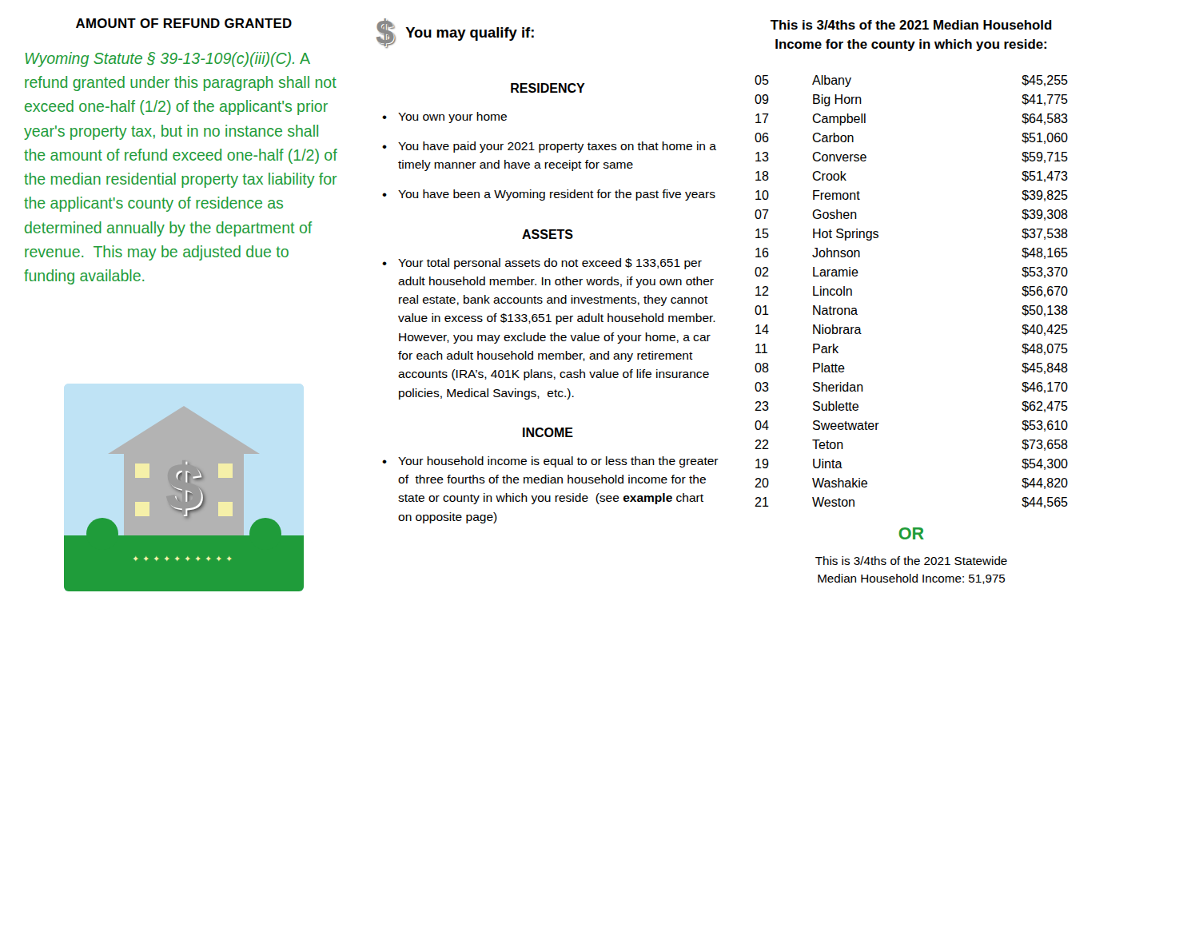AMOUNT OF REFUND GRANTED
Wyoming Statute § 39-13-109(c)(iii)(C). A refund granted under this paragraph shall not exceed one-half (1/2) of the applicant's prior year's property tax, but in no instance shall the amount of refund exceed one-half (1/2) of the median residential property tax liability for the applicant's county of residence as determined annually by the department of revenue. This may be adjusted due to funding available.
$
✦✦✦✦✦✦✦✦✦✦
$
You may qualify if:
RESIDENCY
You own your home
You have paid your 2021 property taxes on that home in a timely manner and have a receipt for same
You have been a Wyoming resident for the past five years
ASSETS
Your total personal assets do not exceed $ 133,651 per adult household member. In other words, if you own other real estate, bank accounts and investments, they cannot value in excess of $133,651 per adult household member. However, you may exclude the value of your home, a car for each adult household member, and any retirement accounts (IRA’s, 401K plans, cash value of life insurance policies, Medical Savings, etc.).
INCOME
Your household income is equal to or less than the greater of three fourths of the median household income for the state or county in which you reside (see example chart on opposite page)
This is 3/4ths of the 2021 Median Household Income for the county in which you reside:
| 05 | Albany | $45,255 |
| 09 | Big Horn | $41,775 |
| 17 | Campbell | $64,583 |
| 06 | Carbon | $51,060 |
| 13 | Converse | $59,715 |
| 18 | Crook | $51,473 |
| 10 | Fremont | $39,825 |
| 07 | Goshen | $39,308 |
| 15 | Hot Springs | $37,538 |
| 16 | Johnson | $48,165 |
| 02 | Laramie | $53,370 |
| 12 | Lincoln | $56,670 |
| 01 | Natrona | $50,138 |
| 14 | Niobrara | $40,425 |
| 11 | Park | $48,075 |
| 08 | Platte | $45,848 |
| 03 | Sheridan | $46,170 |
| 23 | Sublette | $62,475 |
| 04 | Sweetwater | $53,610 |
| 22 | Teton | $73,658 |
| 19 | Uinta | $54,300 |
| 20 | Washakie | $44,820 |
| 21 | Weston | $44,565 |
OR
This is 3/4ths of the 2021 Statewide
Median Household Income: 51,975